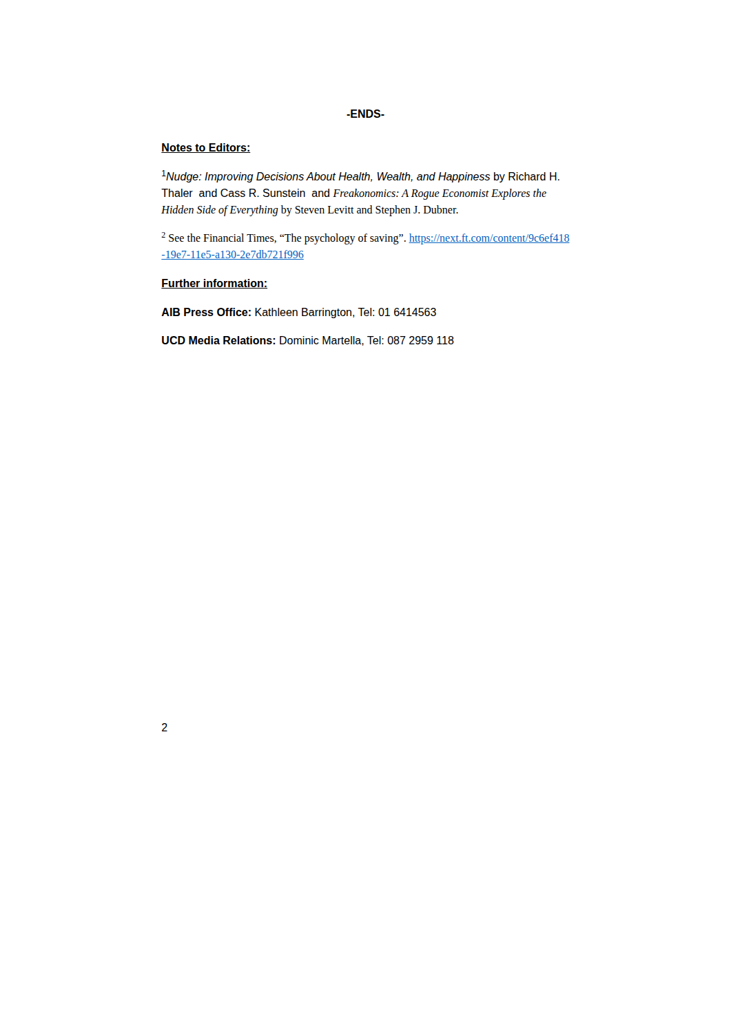-ENDS-
Notes to Editors:
1 Nudge: Improving Decisions About Health, Wealth, and Happiness by Richard H. Thaler and Cass R. Sunstein and Freakonomics: A Rogue Economist Explores the Hidden Side of Everything by Steven Levitt and Stephen J. Dubner.
2 See the Financial Times, “The psychology of saving”. https://next.ft.com/content/9c6ef418-19e7-11e5-a130-2e7db721f996
Further information:
AIB Press Office: Kathleen Barrington, Tel: 01 6414563
UCD Media Relations: Dominic Martella, Tel: 087 2959 118
2